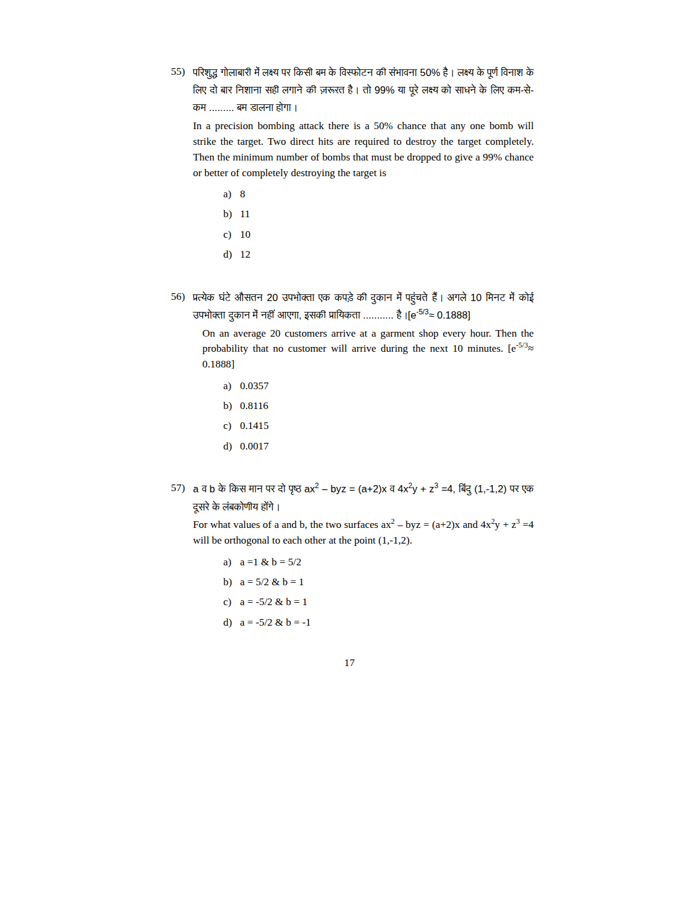55)
परिशुद्ध गोलाबारी में लक्ष्य पर किसी बम के विस्फोटन की संभावना 50% है। लक्ष्य के पूर्ण विनाश के लिए दो बार निशाना सही लगाने की ज़रूरत है। तो 99% या पूरे लक्ष्य को साधने के लिए कम-से-कम ......... बम डालना होगा।
In a precision bombing attack there is a 50% chance that any one bomb will strike the target. Two direct hits are required to destroy the target completely. Then the minimum number of bombs that must be dropped to give a 99% chance or better of completely destroying the target is
a) 8
b) 11
c) 10
d) 12
56)
प्रत्येक घंटे औसतन 20 उपभोक्ता एक कपड़े की दुकान में पहुंचते हैं। अगले 10 मिनट में कोई उपभोक्ता दुकान में नहीं आएगा, इसकी प्रायिकता ........... है।[e-5/3≈ 0.1888]
On an average 20 customers arrive at a garment shop every hour. Then the probability that no customer will arrive during the next 10 minutes. [e-5/3≈ 0.1888]
a) 0.0357
b) 0.8116
c) 0.1415
d) 0.0017
57)
a व b के किस मान पर दो पृष्ठ ax2 – byz = (a+2)x व 4x2y + z3 =4, बिंदु (1,-1,2) पर एक दूसरे के लंबकोणीय होंगे।
For what values of a and b, the two surfaces ax2 – byz = (a+2)x and 4x2y + z3 =4 will be orthogonal to each other at the point (1,-1,2).
a) a =1 & b = 5/2
b) a = 5/2 & b = 1
c) a = -5/2 & b = 1
d) a = -5/2 & b = -1
17